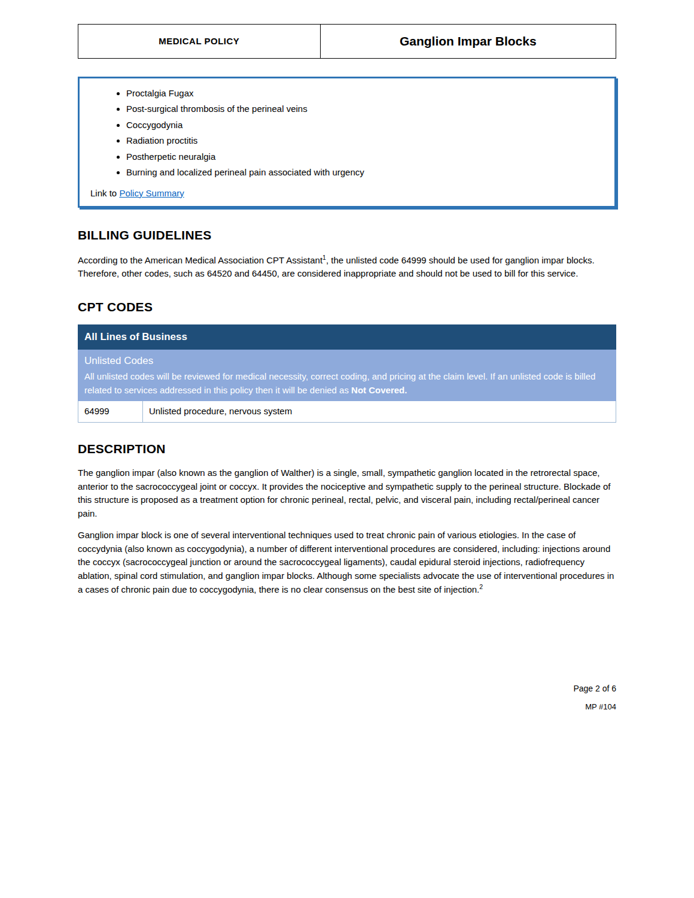| MEDICAL POLICY | Ganglion Impar Blocks |
Proctalgia Fugax
Post-surgical thrombosis of the perineal veins
Coccygodynia
Radiation proctitis
Postherpetic neuralgia
Burning and localized perineal pain associated with urgency
Link to Policy Summary
BILLING GUIDELINES
According to the American Medical Association CPT Assistant1, the unlisted code 64999 should be used for ganglion impar blocks. Therefore, other codes, such as 64520 and 64450, are considered inappropriate and should not be used to bill for this service.
CPT CODES
| All Lines of Business |
| Unlisted Codes All unlisted codes will be reviewed for medical necessity, correct coding, and pricing at the claim level. If an unlisted code is billed related to services addressed in this policy then it will be denied as Not Covered. |
| 64999 | Unlisted procedure, nervous system |
DESCRIPTION
The ganglion impar (also known as the ganglion of Walther) is a single, small, sympathetic ganglion located in the retrorectal space, anterior to the sacrococcygeal joint or coccyx. It provides the nociceptive and sympathetic supply to the perineal structure. Blockade of this structure is proposed as a treatment option for chronic perineal, rectal, pelvic, and visceral pain, including rectal/perineal cancer pain.
Ganglion impar block is one of several interventional techniques used to treat chronic pain of various etiologies. In the case of coccydynia (also known as coccygodynia), a number of different interventional procedures are considered, including: injections around the coccyx (sacrococcygeal junction or around the sacrococcygeal ligaments), caudal epidural steroid injections, radiofrequency ablation, spinal cord stimulation, and ganglion impar blocks. Although some specialists advocate the use of interventional procedures in a cases of chronic pain due to coccygodynia, there is no clear consensus on the best site of injection.2
Page 2 of 6
MP #104